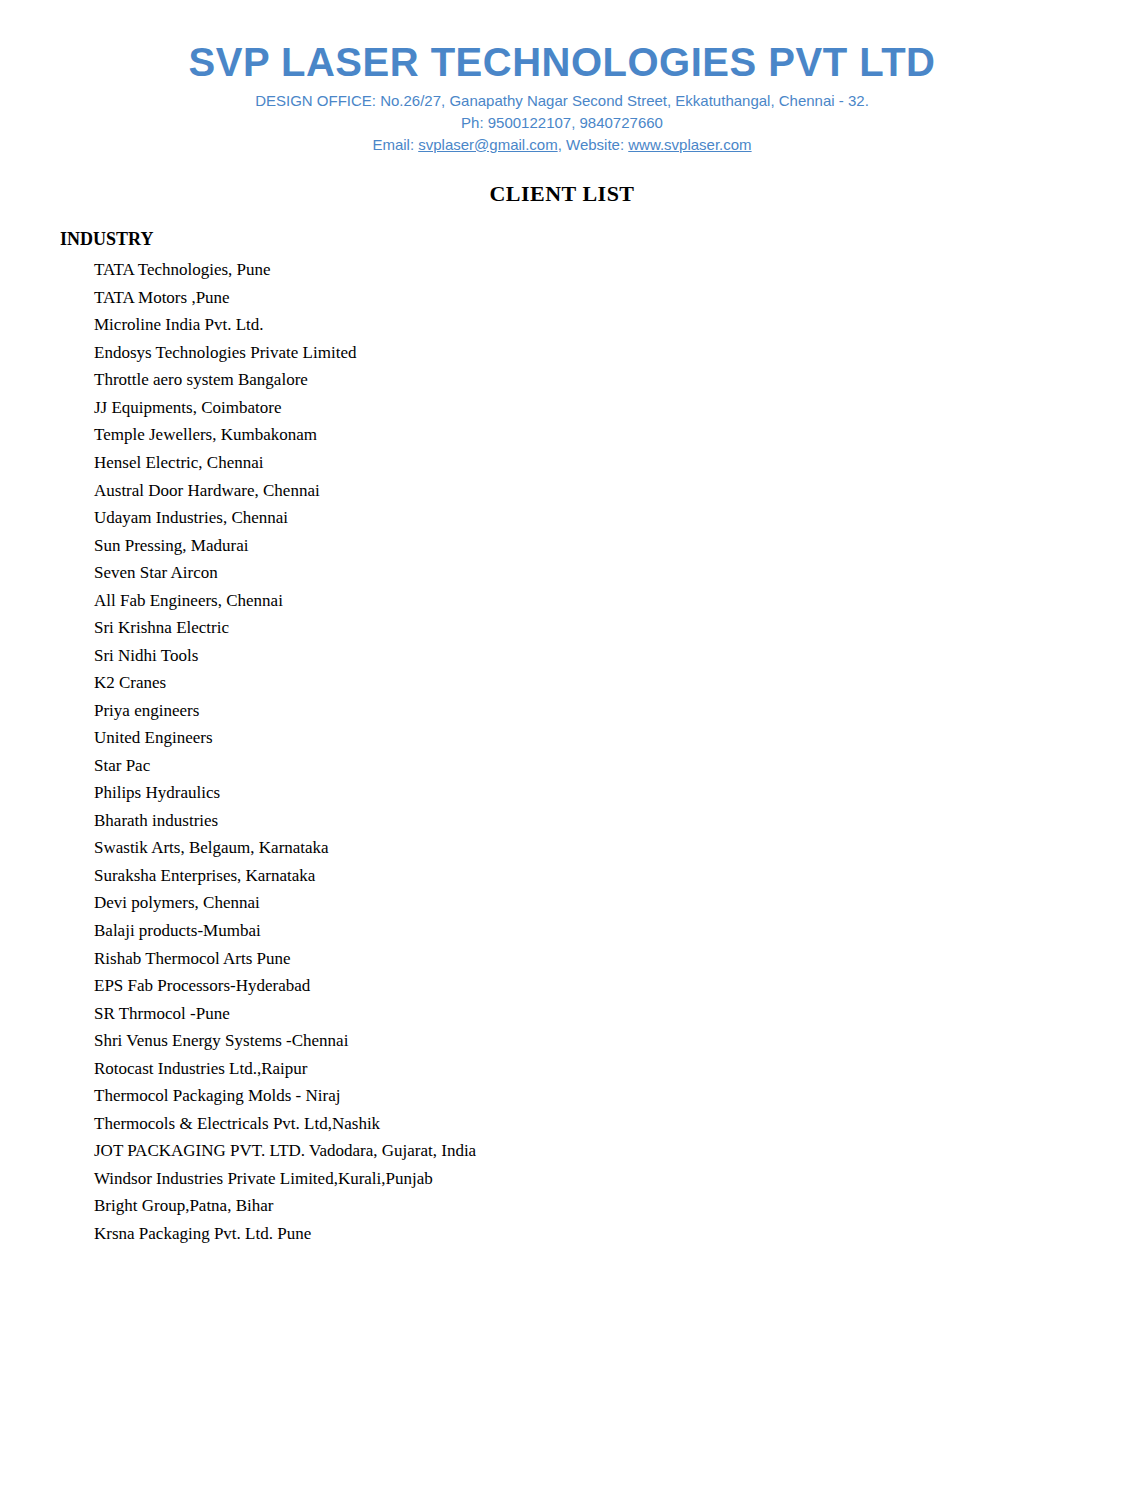SVP LASER TECHNOLOGIES PVT LTD
DESIGN OFFICE: No.26/27, Ganapathy Nagar Second Street, Ekkatuthangal, Chennai - 32.
Ph: 9500122107, 9840727660
Email: svplaser@gmail.com, Website: www.svplaser.com
CLIENT LIST
INDUSTRY
TATA Technologies, Pune
TATA Motors ,Pune
Microline India Pvt. Ltd.
Endosys Technologies Private Limited
Throttle aero system Bangalore
JJ Equipments, Coimbatore
Temple Jewellers, Kumbakonam
Hensel Electric, Chennai
Austral Door Hardware, Chennai
Udayam Industries, Chennai
Sun Pressing, Madurai
Seven Star Aircon
All Fab Engineers, Chennai
Sri Krishna Electric
Sri Nidhi Tools
K2 Cranes
Priya engineers
United Engineers
Star Pac
Philips Hydraulics
Bharath industries
Swastik Arts, Belgaum, Karnataka
Suraksha Enterprises, Karnataka
Devi polymers, Chennai
Balaji products-Mumbai
Rishab Thermocol Arts Pune
EPS Fab Processors-Hyderabad
SR Thrmocol -Pune
Shri Venus Energy Systems -Chennai
Rotocast Industries Ltd.,Raipur
Thermocol Packaging Molds - Niraj
Thermocols & Electricals Pvt. Ltd,Nashik
JOT PACKAGING PVT. LTD. Vadodara, Gujarat, India
Windsor Industries Private Limited,Kurali,Punjab
Bright Group,Patna, Bihar
Krsna Packaging Pvt. Ltd. Pune